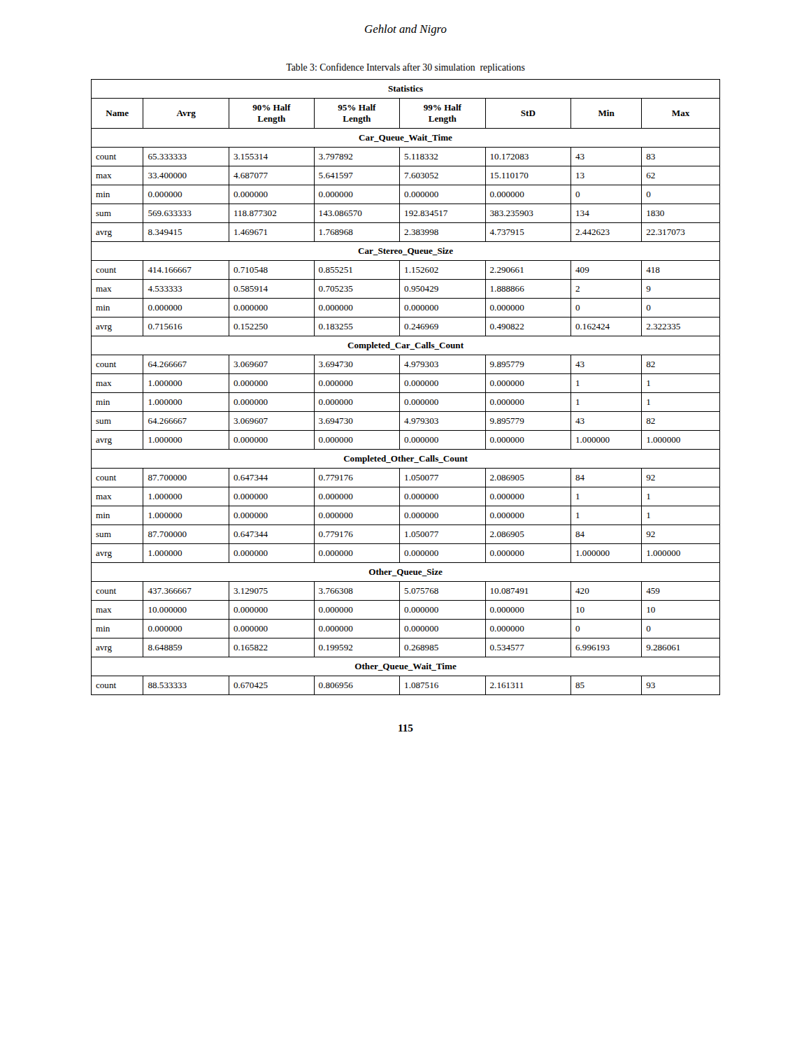Gehlot and Nigro
Table 3: Confidence Intervals after 30 simulation replications
| Statistics |
| --- |
| Name | Avrg | 90% Half Length | 95% Half Length | 99% Half Length | StD | Min | Max |
| Car_Queue_Wait_Time |
| count | 65.333333 | 3.155314 | 3.797892 | 5.118332 | 10.172083 | 43 | 83 |
| max | 33.400000 | 4.687077 | 5.641597 | 7.603052 | 15.110170 | 13 | 62 |
| min | 0.000000 | 0.000000 | 0.000000 | 0.000000 | 0.000000 | 0 | 0 |
| sum | 569.633333 | 118.877302 | 143.086570 | 192.834517 | 383.235903 | 134 | 1830 |
| avrg | 8.349415 | 1.469671 | 1.768968 | 2.383998 | 4.737915 | 2.442623 | 22.317073 |
| Car_Stereo_Queue_Size |
| count | 414.166667 | 0.710548 | 0.855251 | 1.152602 | 2.290661 | 409 | 418 |
| max | 4.533333 | 0.585914 | 0.705235 | 0.950429 | 1.888866 | 2 | 9 |
| min | 0.000000 | 0.000000 | 0.000000 | 0.000000 | 0.000000 | 0 | 0 |
| avrg | 0.715616 | 0.152250 | 0.183255 | 0.246969 | 0.490822 | 0.162424 | 2.322335 |
| Completed_Car_Calls_Count |
| count | 64.266667 | 3.069607 | 3.694730 | 4.979303 | 9.895779 | 43 | 82 |
| max | 1.000000 | 0.000000 | 0.000000 | 0.000000 | 0.000000 | 1 | 1 |
| min | 1.000000 | 0.000000 | 0.000000 | 0.000000 | 0.000000 | 1 | 1 |
| sum | 64.266667 | 3.069607 | 3.694730 | 4.979303 | 9.895779 | 43 | 82 |
| avrg | 1.000000 | 0.000000 | 0.000000 | 0.000000 | 0.000000 | 1.000000 | 1.000000 |
| Completed_Other_Calls_Count |
| count | 87.700000 | 0.647344 | 0.779176 | 1.050077 | 2.086905 | 84 | 92 |
| max | 1.000000 | 0.000000 | 0.000000 | 0.000000 | 0.000000 | 1 | 1 |
| min | 1.000000 | 0.000000 | 0.000000 | 0.000000 | 0.000000 | 1 | 1 |
| sum | 87.700000 | 0.647344 | 0.779176 | 1.050077 | 2.086905 | 84 | 92 |
| avrg | 1.000000 | 0.000000 | 0.000000 | 0.000000 | 0.000000 | 1.000000 | 1.000000 |
| Other_Queue_Size |
| count | 437.366667 | 3.129075 | 3.766308 | 5.075768 | 10.087491 | 420 | 459 |
| max | 10.000000 | 0.000000 | 0.000000 | 0.000000 | 0.000000 | 10 | 10 |
| min | 0.000000 | 0.000000 | 0.000000 | 0.000000 | 0.000000 | 0 | 0 |
| avrg | 8.648859 | 0.165822 | 0.199592 | 0.268985 | 0.534577 | 6.996193 | 9.286061 |
| Other_Queue_Wait_Time |
| count | 88.533333 | 0.670425 | 0.806956 | 1.087516 | 2.161311 | 85 | 93 |
115